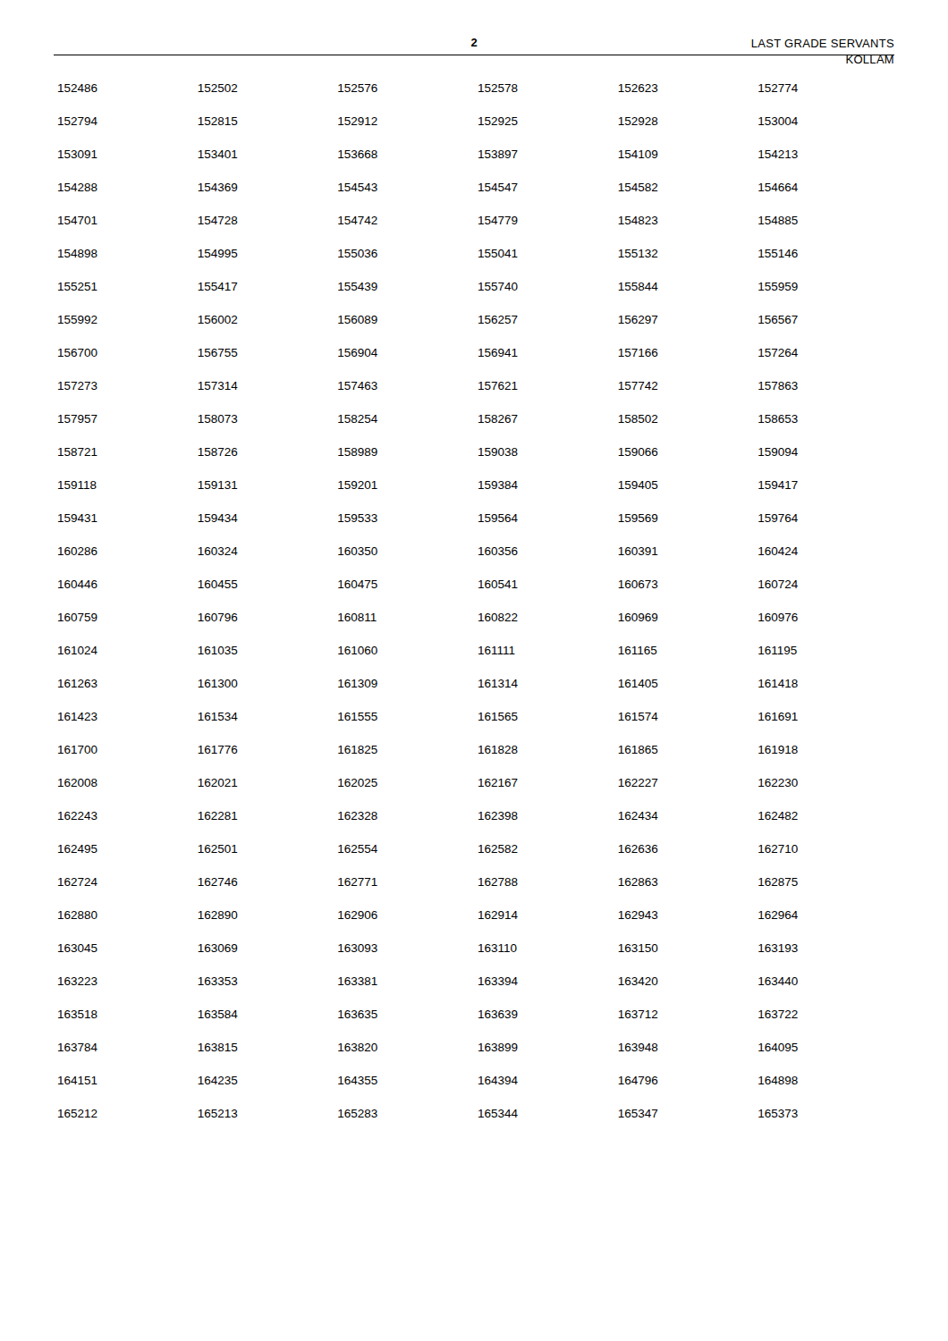2
LAST GRADE SERVANTS
KOLLAM
| 152486 | 152502 | 152576 | 152578 | 152623 | 152774 |
| 152794 | 152815 | 152912 | 152925 | 152928 | 153004 |
| 153091 | 153401 | 153668 | 153897 | 154109 | 154213 |
| 154288 | 154369 | 154543 | 154547 | 154582 | 154664 |
| 154701 | 154728 | 154742 | 154779 | 154823 | 154885 |
| 154898 | 154995 | 155036 | 155041 | 155132 | 155146 |
| 155251 | 155417 | 155439 | 155740 | 155844 | 155959 |
| 155992 | 156002 | 156089 | 156257 | 156297 | 156567 |
| 156700 | 156755 | 156904 | 156941 | 157166 | 157264 |
| 157273 | 157314 | 157463 | 157621 | 157742 | 157863 |
| 157957 | 158073 | 158254 | 158267 | 158502 | 158653 |
| 158721 | 158726 | 158989 | 159038 | 159066 | 159094 |
| 159118 | 159131 | 159201 | 159384 | 159405 | 159417 |
| 159431 | 159434 | 159533 | 159564 | 159569 | 159764 |
| 160286 | 160324 | 160350 | 160356 | 160391 | 160424 |
| 160446 | 160455 | 160475 | 160541 | 160673 | 160724 |
| 160759 | 160796 | 160811 | 160822 | 160969 | 160976 |
| 161024 | 161035 | 161060 | 161111 | 161165 | 161195 |
| 161263 | 161300 | 161309 | 161314 | 161405 | 161418 |
| 161423 | 161534 | 161555 | 161565 | 161574 | 161691 |
| 161700 | 161776 | 161825 | 161828 | 161865 | 161918 |
| 162008 | 162021 | 162025 | 162167 | 162227 | 162230 |
| 162243 | 162281 | 162328 | 162398 | 162434 | 162482 |
| 162495 | 162501 | 162554 | 162582 | 162636 | 162710 |
| 162724 | 162746 | 162771 | 162788 | 162863 | 162875 |
| 162880 | 162890 | 162906 | 162914 | 162943 | 162964 |
| 163045 | 163069 | 163093 | 163110 | 163150 | 163193 |
| 163223 | 163353 | 163381 | 163394 | 163420 | 163440 |
| 163518 | 163584 | 163635 | 163639 | 163712 | 163722 |
| 163784 | 163815 | 163820 | 163899 | 163948 | 164095 |
| 164151 | 164235 | 164355 | 164394 | 164796 | 164898 |
| 165212 | 165213 | 165283 | 165344 | 165347 | 165373 |